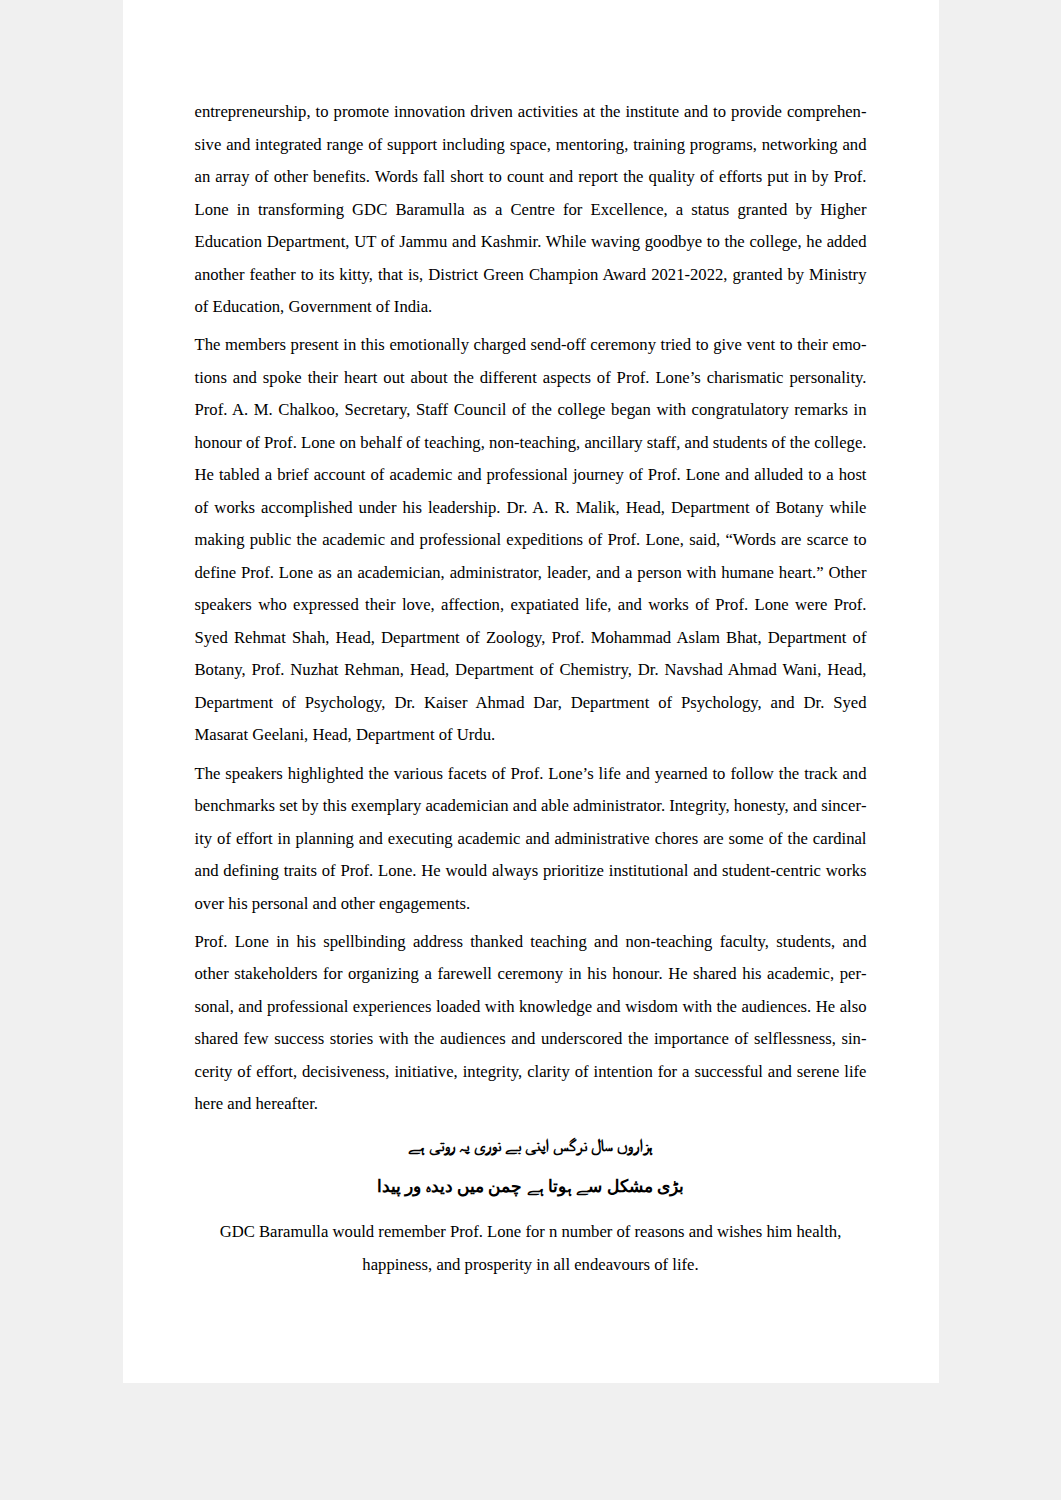entrepreneurship, to promote innovation driven activities at the institute and to provide comprehensive and integrated range of support including space, mentoring, training programs, networking and an array of other benefits. Words fall short to count and report the quality of efforts put in by Prof. Lone in transforming GDC Baramulla as a Centre for Excellence, a status granted by Higher Education Department, UT of Jammu and Kashmir. While waving goodbye to the college, he added another feather to its kitty, that is, District Green Champion Award 2021-2022, granted by Ministry of Education, Government of India.
The members present in this emotionally charged send-off ceremony tried to give vent to their emotions and spoke their heart out about the different aspects of Prof. Lone’s charismatic personality. Prof. A. M. Chalkoo, Secretary, Staff Council of the college began with congratulatory remarks in honour of Prof. Lone on behalf of teaching, non-teaching, ancillary staff, and students of the college. He tabled a brief account of academic and professional journey of Prof. Lone and alluded to a host of works accomplished under his leadership. Dr. A. R. Malik, Head, Department of Botany while making public the academic and professional expeditions of Prof. Lone, said, “Words are scarce to define Prof. Lone as an academician, administrator, leader, and a person with humane heart.” Other speakers who expressed their love, affection, expatiated life, and works of Prof. Lone were Prof. Syed Rehmat Shah, Head, Department of Zoology, Prof. Mohammad Aslam Bhat, Department of Botany, Prof. Nuzhat Rehman, Head, Department of Chemistry, Dr. Navshad Ahmad Wani, Head, Department of Psychology, Dr. Kaiser Ahmad Dar, Department of Psychology, and Dr. Syed Masarat Geelani, Head, Department of Urdu.
The speakers highlighted the various facets of Prof. Lone’s life and yearned to follow the track and benchmarks set by this exemplary academician and able administrator. Integrity, honesty, and sincerity of effort in planning and executing academic and administrative chores are some of the cardinal and defining traits of Prof. Lone. He would always prioritize institutional and student-centric works over his personal and other engagements.
Prof. Lone in his spellbinding address thanked teaching and non-teaching faculty, students, and other stakeholders for organizing a farewell ceremony in his honour. He shared his academic, personal, and professional experiences loaded with knowledge and wisdom with the audiences. He also shared few success stories with the audiences and underscored the importance of selflessness, sincerity of effort, decisiveness, initiative, integrity, clarity of intention for a successful and serene life here and hereafter.
ہزاروں سال نرگس اپنی بے نوری پہ روتی ہے
بڑی مشکل سے ہوتا ہے چمن میں دیدہ ور پیدا
GDC Baramulla would remember Prof. Lone for n number of reasons and wishes him health, happiness, and prosperity in all endeavours of life.